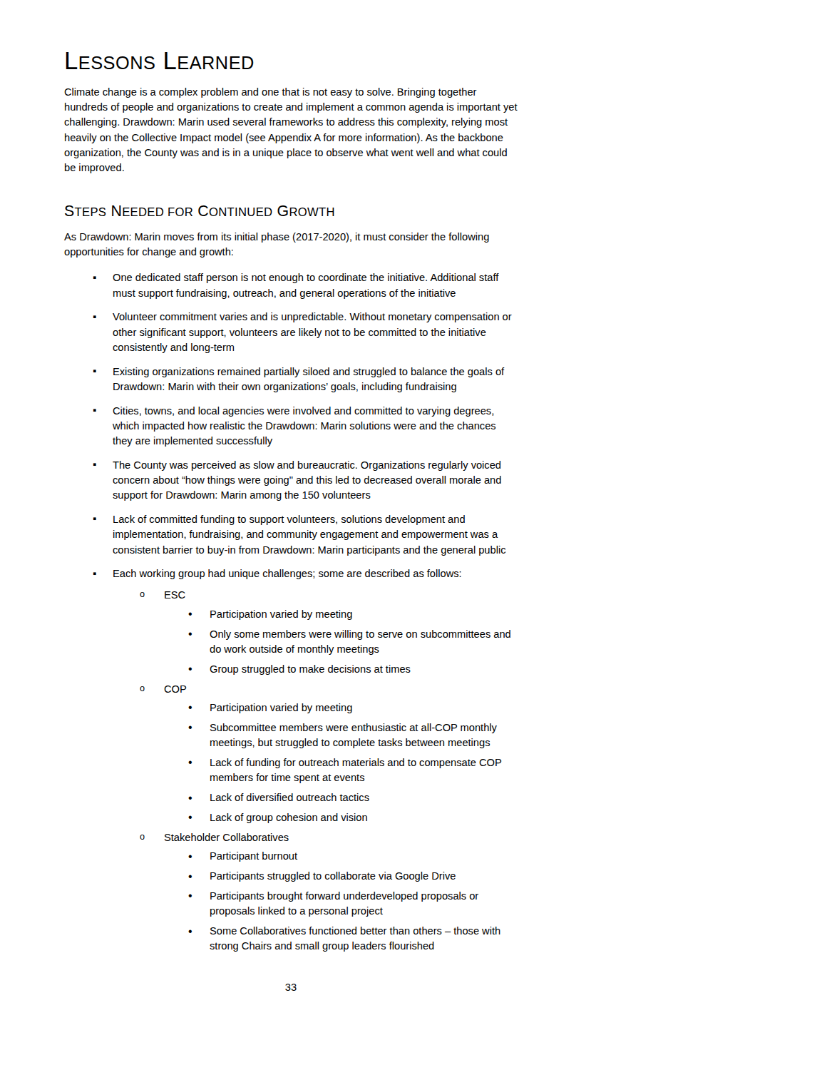LESSONS LEARNED
Climate change is a complex problem and one that is not easy to solve. Bringing together hundreds of people and organizations to create and implement a common agenda is important yet challenging. Drawdown: Marin used several frameworks to address this complexity, relying most heavily on the Collective Impact model (see Appendix A for more information). As the backbone organization, the County was and is in a unique place to observe what went well and what could be improved.
STEPS NEEDED FOR CONTINUED GROWTH
As Drawdown: Marin moves from its initial phase (2017-2020), it must consider the following opportunities for change and growth:
One dedicated staff person is not enough to coordinate the initiative. Additional staff must support fundraising, outreach, and general operations of the initiative
Volunteer commitment varies and is unpredictable. Without monetary compensation or other significant support, volunteers are likely not to be committed to the initiative consistently and long-term
Existing organizations remained partially siloed and struggled to balance the goals of Drawdown: Marin with their own organizations’ goals, including fundraising
Cities, towns, and local agencies were involved and committed to varying degrees, which impacted how realistic the Drawdown: Marin solutions were and the chances they are implemented successfully
The County was perceived as slow and bureaucratic. Organizations regularly voiced concern about “how things were going" and this led to decreased overall morale and support for Drawdown: Marin among the 150 volunteers
Lack of committed funding to support volunteers, solutions development and implementation, fundraising, and community engagement and empowerment was a consistent barrier to buy-in from Drawdown: Marin participants and the general public
Each working group had unique challenges; some are described as follows:
ESC
Participation varied by meeting
Only some members were willing to serve on subcommittees and do work outside of monthly meetings
Group struggled to make decisions at times
COP
Participation varied by meeting
Subcommittee members were enthusiastic at all-COP monthly meetings, but struggled to complete tasks between meetings
Lack of funding for outreach materials and to compensate COP members for time spent at events
Lack of diversified outreach tactics
Lack of group cohesion and vision
Stakeholder Collaboratives
Participant burnout
Participants struggled to collaborate via Google Drive
Participants brought forward underdeveloped proposals or proposals linked to a personal project
Some Collaboratives functioned better than others – those with strong Chairs and small group leaders flourished
33